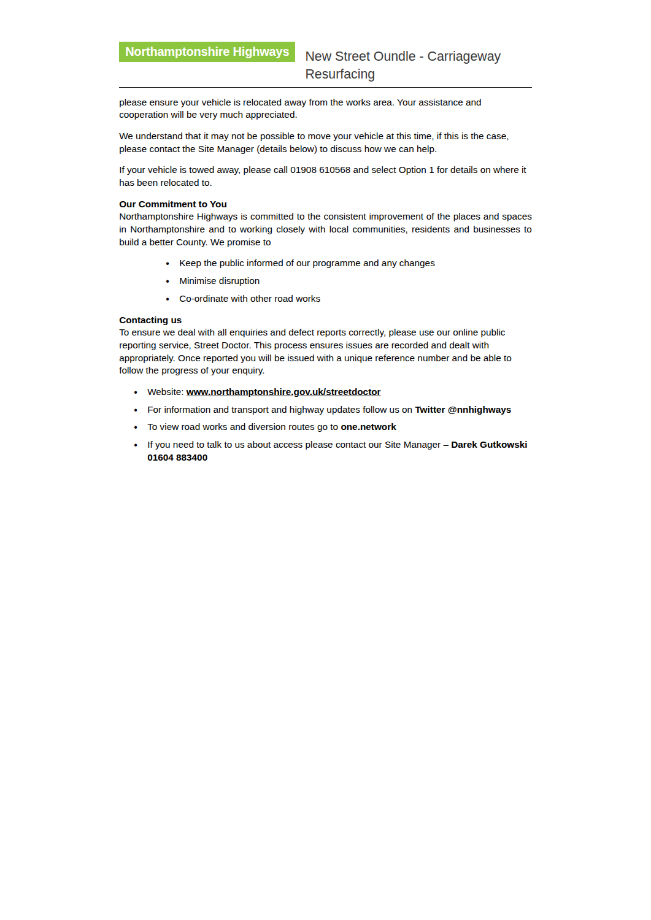Northamptonshire Highways
New Street Oundle - Carriageway Resurfacing
please ensure your vehicle is relocated away from the works area. Your assistance and cooperation will be very much appreciated.
We understand that it may not be possible to move your vehicle at this time, if this is the case, please contact the Site Manager (details below) to discuss how we can help.
If your vehicle is towed away, please call 01908 610568 and select Option 1 for details on where it has been relocated to.
Our Commitment to You
Northamptonshire Highways is committed to the consistent improvement of the places and spaces in Northamptonshire and to working closely with local communities, residents and businesses to build a better County. We promise to
Keep the public informed of our programme and any changes
Minimise disruption
Co-ordinate with other road works
Contacting us
To ensure we deal with all enquiries and defect reports correctly, please use our online public reporting service, Street Doctor. This process ensures issues are recorded and dealt with appropriately. Once reported you will be issued with a unique reference number and be able to follow the progress of your enquiry.
Website: www.northamptonshire.gov.uk/streetdoctor
For information and transport and highway updates follow us on Twitter @nnhighways
To view road works and diversion routes go to one.network
If you need to talk to us about access please contact our Site Manager – Darek Gutkowski 01604 883400